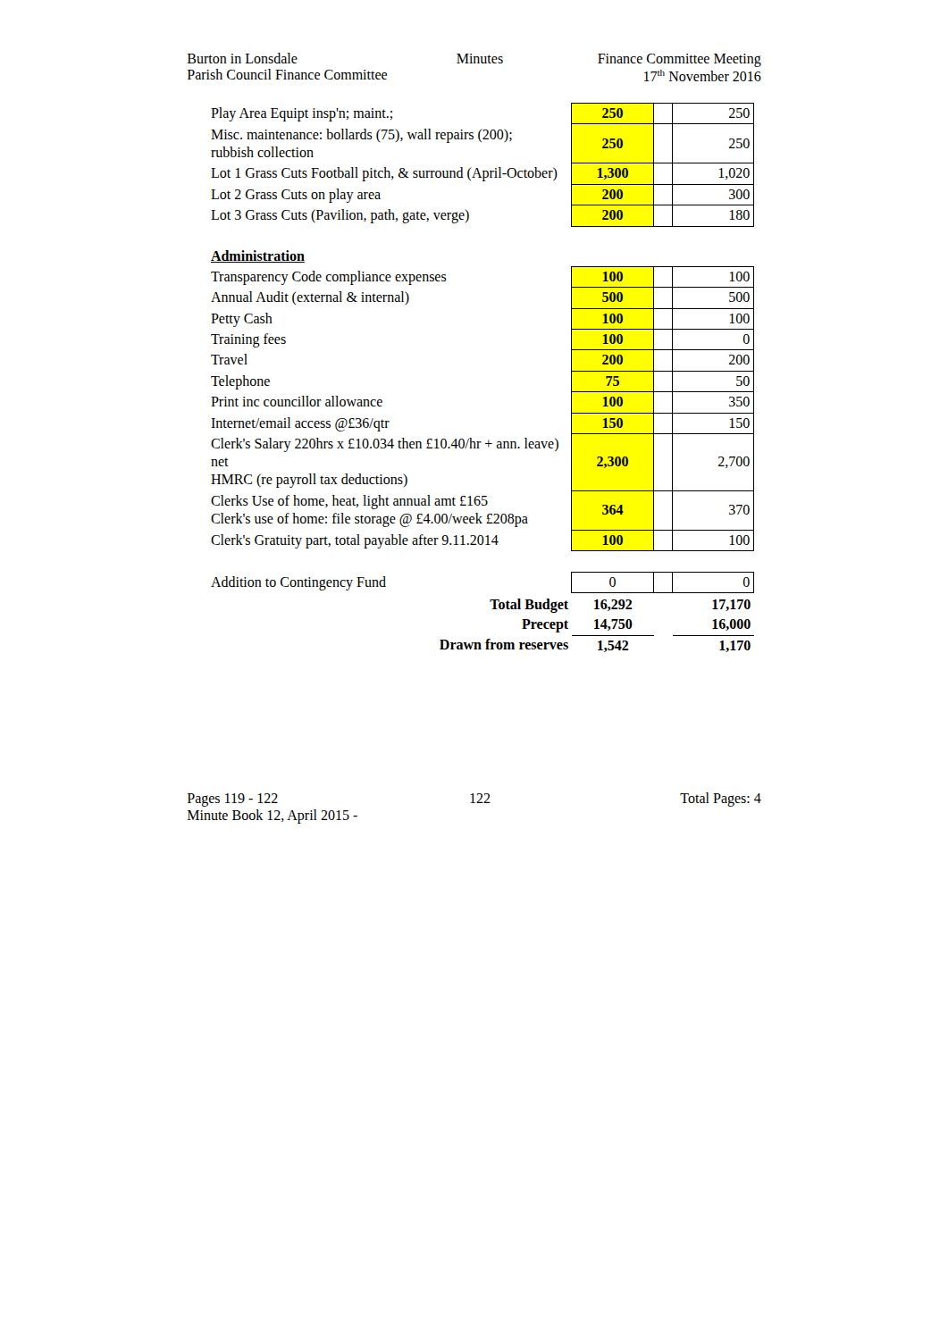| Burton in Lonsdale | Minutes | Finance Committee Meeting |
| Parish Council Finance Committee | | 17 th November 2016 |
| Play Area Equipt insp'n; maint.; | 250 | | 250 |
| Misc. maintenance: bollards (75), wall repairs (200); rubbish collection | 250 | | 250 |
| Lot 1 Grass Cuts Football pitch, & surround (April-October) | 1,300 | | 1,020 |
| Lot 2 Grass Cuts on play area | 200 | | 300 |
| Lot 3 Grass Cuts (Pavilion, path, gate, verge) | 200 | | 180 |
| Administration | |
| Transparency Code compliance expenses | 100 | | 100 |
| Annual Audit (external & internal) | 500 | | 500 |
| Petty Cash | 100 | | 100 |
| Training fees | 100 | | 0 |
| Travel | 200 | | 200 |
| Telephone | 75 | | 50 |
| Print inc councillor allowance | 100 | | 350 |
| Internet/email access @£36/qtr | 150 | | 150 |
| Clerk's Salary 220hrs x £10.034 then £10.40/hr + ann. leave) net HMRC (re payroll tax deductions) | 2,300 | | 2,700 |
| Clerks Use of home, heat, light annual amt £165 Clerk's use of home: file storage @ £4.00/week £208pa | 364 | | 370 |
| Clerk's Gratuity part, total payable after 9.11.2014 | 100 | | 100 |
| Addition to Contingency Fund | 0 | | 0 |
| Total Budget | 16,292 | | 17,170 |
| Precept | 14,750 | | 16,000 |
| Drawn from reserves | 1,542 | | 1,170 |
| Pages 119 - 122 | 122 | Total Pages: 4 |
| Minute Book 12, April 2015 - | | |